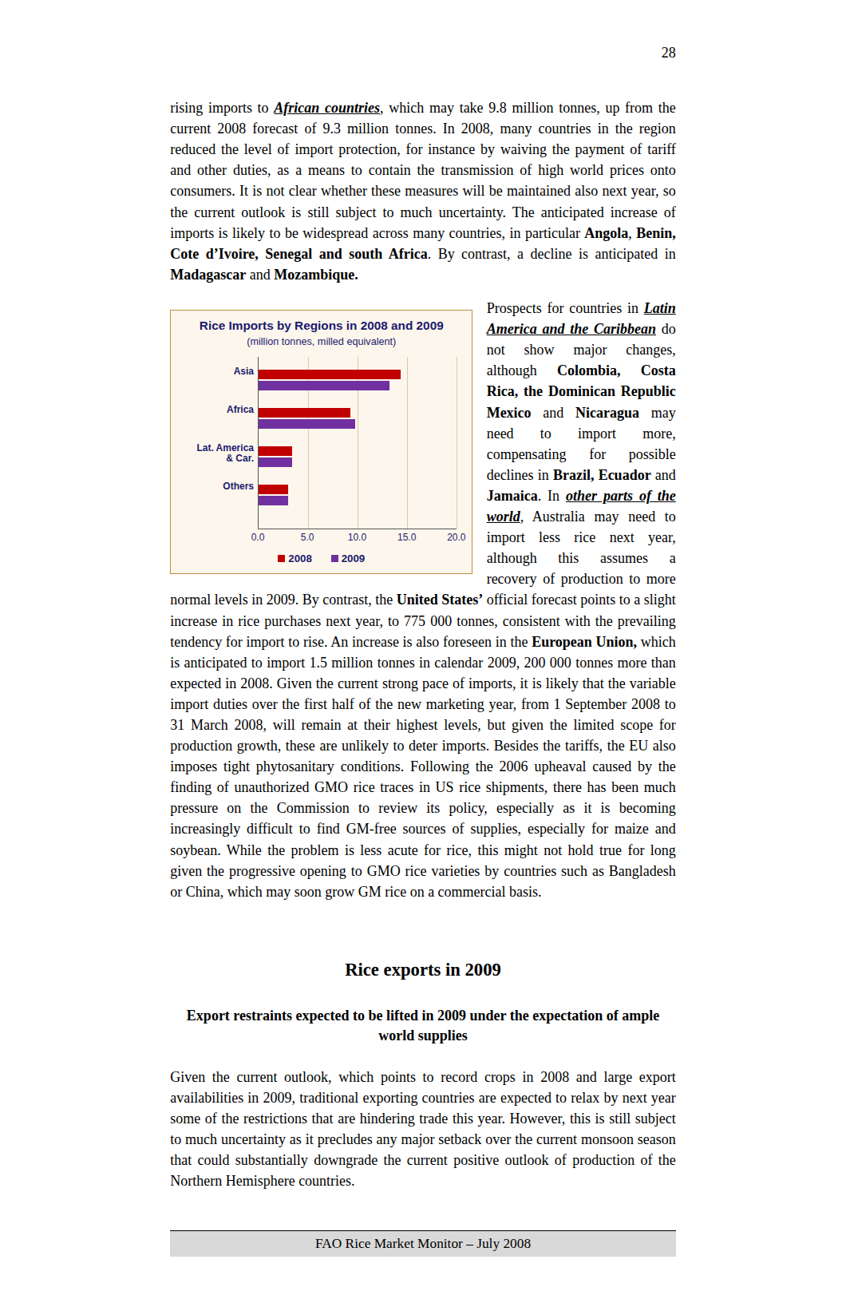28
rising imports to African countries, which may take 9.8 million tonnes, up from the current 2008 forecast of 9.3 million tonnes. In 2008, many countries in the region reduced the level of import protection, for instance by waiving the payment of tariff and other duties, as a means to contain the transmission of high world prices onto consumers. It is not clear whether these measures will be maintained also next year, so the current outlook is still subject to much uncertainty. The anticipated increase of imports is likely to be widespread across many countries, in particular Angola, Benin, Cote d’Ivoire, Senegal and south Africa. By contrast, a decline is anticipated in Madagascar and Mozambique.
Rice Imports by Regions in 2008 and 2009
(million tonnes, milled equivalent)
Asia
Africa
Lat. America
& Car.
Others
0.0 5.0 10.0 15.0 20.0
2008 2009
Prospects for countries in Latin America and the Caribbean do not show major changes, although Colombia, Costa Rica, the Dominican Republic Mexico and Nicaragua may need to import more, compensating for possible declines in Brazil, Ecuador and Jamaica. In other parts of the world, Australia may need to import less rice next year, although this assumes a recovery of production to more normal levels in 2009. By contrast, the United States’ official forecast points to a slight increase in rice purchases next year, to 775 000 tonnes, consistent with the prevailing tendency for import to rise. An increase is also foreseen in the European Union, which is anticipated to import 1.5 million tonnes in calendar 2009, 200 000 tonnes more than expected in 2008. Given the current strong pace of imports, it is likely that the variable import duties over the first half of the new marketing year, from 1 September 2008 to 31 March 2008, will remain at their highest levels, but given the limited scope for production growth, these are unlikely to deter imports. Besides the tariffs, the EU also imposes tight phytosanitary conditions. Following the 2006 upheaval caused by the finding of unauthorized GMO rice traces in US rice shipments, there has been much pressure on the Commission to review its policy, especially as it is becoming increasingly difficult to find GM-free sources of supplies, especially for maize and soybean. While the problem is less acute for rice, this might not hold true for long given the progressive opening to GMO rice varieties by countries such as Bangladesh or China, which may soon grow GM rice on a commercial basis.
Rice exports in 2009
Export restraints expected to be lifted in 2009 under the expectation of ample world supplies
Given the current outlook, which points to record crops in 2008 and large export availabilities in 2009, traditional exporting countries are expected to relax by next year some of the restrictions that are hindering trade this year. However, this is still subject to much uncertainty as it precludes any major setback over the current monsoon season that could substantially downgrade the current positive outlook of production of the Northern Hemisphere countries.
FAO Rice Market Monitor – July 2008